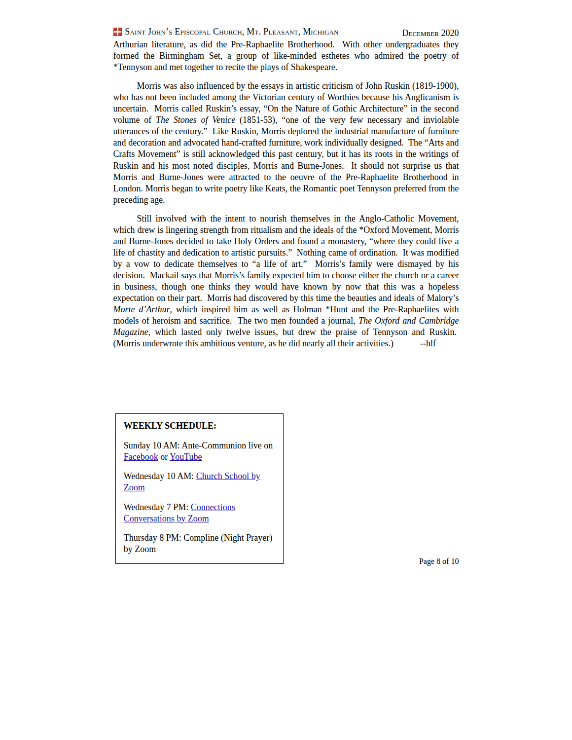Saint John’s Episcopal Church, Mt. Pleasant, Michigan
December 2020
Arthurian literature, as did the Pre-Raphaelite Brotherhood. With other undergraduates they formed the Birmingham Set, a group of like-minded esthetes who admired the poetry of *Tennyson and met together to recite the plays of Shakespeare.
Morris was also influenced by the essays in artistic criticism of John Ruskin (1819-1900), who has not been included among the Victorian century of Worthies because his Anglicanism is uncertain. Morris called Ruskin’s essay, “On the Nature of Gothic Architecture” in the second volume of The Stones of Venice (1851-53), “one of the very few necessary and inviolable utterances of the century.” Like Ruskin, Morris deplored the industrial manufacture of furniture and decoration and advocated hand-crafted furniture, work individually designed. The “Arts and Crafts Movement” is still acknowledged this past century, but it has its roots in the writings of Ruskin and his most noted disciples, Morris and Burne-Jones. It should not surprise us that Morris and Burne-Jones were attracted to the oeuvre of the Pre-Raphaelite Brotherhood in London. Morris began to write poetry like Keats, the Romantic poet Tennyson preferred from the preceding age.
Still involved with the intent to nourish themselves in the Anglo-Catholic Movement, which drew is lingering strength from ritualism and the ideals of the *Oxford Movement, Morris and Burne-Jones decided to take Holy Orders and found a monastery, “where they could live a life of chastity and dedication to artistic pursuits.” Nothing came of ordination. It was modified by a vow to dedicate themselves to “a life of art.” Morris’s family were dismayed by his decision. Mackail says that Morris’s family expected him to choose either the church or a career in business, though one thinks they would have known by now that this was a hopeless expectation on their part. Morris had discovered by this time the beauties and ideals of Malory’s Morte d’Arthur, which inspired him as well as Holman *Hunt and the Pre-Raphaelites with models of heroism and sacrifice. The two men founded a journal, The Oxford and Cambridge Magazine, which lasted only twelve issues, but drew the praise of Tennyson and Ruskin. (Morris underwrote this ambitious venture, as he did nearly all their activities.) --hlf
WEEKLY SCHEDULE:
Sunday 10 AM: Ante-Communion live on Facebook or YouTube
Wednesday 10 AM: Church School by Zoom
Wednesday 7 PM: Connections Conversations by Zoom
Thursday 8 PM: Compline (Night Prayer) by Zoom
Page 8 of 10